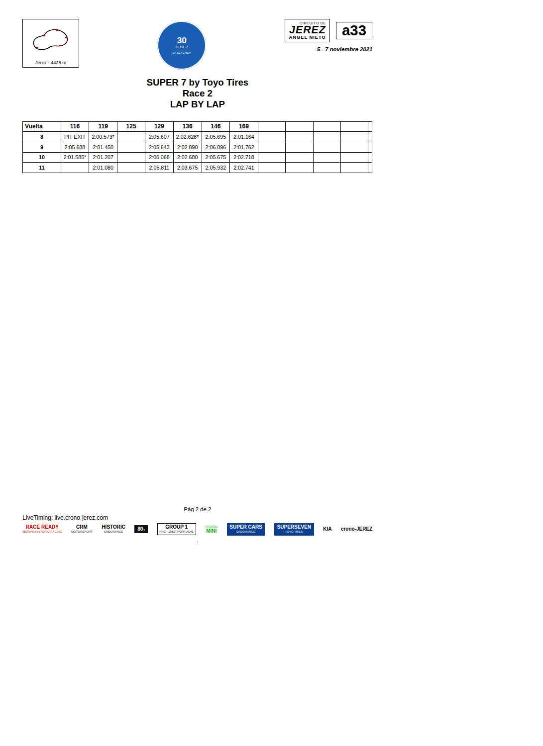Jerez - 4428 m
30
JEREZ
LA LEYENDA
CIRCUITO DE JEREZ ÁNGEL NIETO
a33
5 - 7 noviembre 2021
SUPER 7 by Toyo Tires
Race 2
LAP BY LAP
| Vuelta | 116 | 119 | 125 | 129 | 136 | 146 | 169 | | | | | |
| --- | --- | --- | --- | --- | --- | --- | --- | --- | --- | --- | --- | --- |
| 8 | PIT EXIT | 2:00.573* | | 2:05.607 | 2:02.628* | 2:05.695 | 2:01.164 | | | | | |
| 9 | 2:05.688 | 2:01.450 | | 2:05.643 | 2:02.890 | 2:06.096 | 2:01.762 | | | | | |
| 10 | 2:01.585* | 2:01.207 | | 2:06.068 | 2:02.680 | 2:05.675 | 2:02.718 | | | | | |
| 11 | | 2:01.080 | | 2:05.811 | 2:03.675 | 2:05.932 | 2:02.741 | | | | | |
Pág 2 de 2
LiveTiming: live.crono-jerez.com
RACE READY
IBERIAN HISTORIC RACING
CRM
MOTORSPORT
HISTORIC
ENDURANCE
80's
GROUP 1
PRE - 1982 | PORTUGAL
TROFÉU
MINI
SUPER CARS
ENDURANCE
SUPERSEVEN
TOYO TIRES
KIA
crono-JEREZ
.